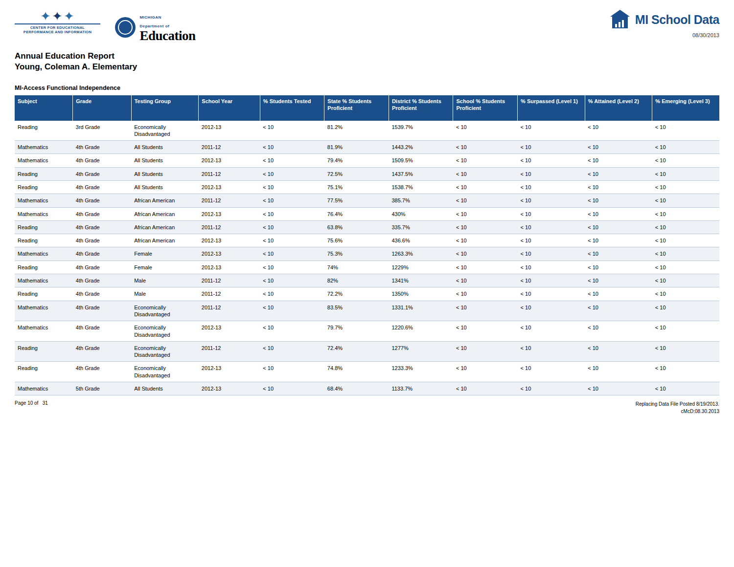✦✦✦
CENTER FOR EDUCATIONAL
PERFORMANCE AND INFORMATION
MICHIGAN
Department of
Education
MI School Data
08/30/2013
Annual Education Report
Young, Coleman A. Elementary
MI-Access Functional Independence
| Subject | Grade | Testing Group | School Year | % Students Tested | State % Students Proficient | District % Students Proficient | School % Students Proficient | % Surpassed (Level 1) | % Attained (Level 2) | % Emerging (Level 3) |
| --- | --- | --- | --- | --- | --- | --- | --- | --- | --- | --- |
| Reading | 3rd Grade | Economically Disadvantaged | 2012-13 | < 10 | 81.2% | 1539.7% | < 10 | < 10 | < 10 | < 10 |
| Mathematics | 4th Grade | All Students | 2011-12 | < 10 | 81.9% | 1443.2% | < 10 | < 10 | < 10 | < 10 |
| Mathematics | 4th Grade | All Students | 2012-13 | < 10 | 79.4% | 1509.5% | < 10 | < 10 | < 10 | < 10 |
| Reading | 4th Grade | All Students | 2011-12 | < 10 | 72.5% | 1437.5% | < 10 | < 10 | < 10 | < 10 |
| Reading | 4th Grade | All Students | 2012-13 | < 10 | 75.1% | 1538.7% | < 10 | < 10 | < 10 | < 10 |
| Mathematics | 4th Grade | African American | 2011-12 | < 10 | 77.5% | 385.7% | < 10 | < 10 | < 10 | < 10 |
| Mathematics | 4th Grade | African American | 2012-13 | < 10 | 76.4% | 430% | < 10 | < 10 | < 10 | < 10 |
| Reading | 4th Grade | African American | 2011-12 | < 10 | 63.8% | 335.7% | < 10 | < 10 | < 10 | < 10 |
| Reading | 4th Grade | African American | 2012-13 | < 10 | 75.6% | 436.6% | < 10 | < 10 | < 10 | < 10 |
| Mathematics | 4th Grade | Female | 2012-13 | < 10 | 75.3% | 1263.3% | < 10 | < 10 | < 10 | < 10 |
| Reading | 4th Grade | Female | 2012-13 | < 10 | 74% | 1229% | < 10 | < 10 | < 10 | < 10 |
| Mathematics | 4th Grade | Male | 2011-12 | < 10 | 82% | 1341% | < 10 | < 10 | < 10 | < 10 |
| Reading | 4th Grade | Male | 2011-12 | < 10 | 72.2% | 1350% | < 10 | < 10 | < 10 | < 10 |
| Mathematics | 4th Grade | Economically Disadvantaged | 2011-12 | < 10 | 83.5% | 1331.1% | < 10 | < 10 | < 10 | < 10 |
| Mathematics | 4th Grade | Economically Disadvantaged | 2012-13 | < 10 | 79.7% | 1220.6% | < 10 | < 10 | < 10 | < 10 |
| Reading | 4th Grade | Economically Disadvantaged | 2011-12 | < 10 | 72.4% | 1277% | < 10 | < 10 | < 10 | < 10 |
| Reading | 4th Grade | Economically Disadvantaged | 2012-13 | < 10 | 74.8% | 1233.3% | < 10 | < 10 | < 10 | < 10 |
| Mathematics | 5th Grade | All Students | 2012-13 | < 10 | 68.4% | 1133.7% | < 10 | < 10 | < 10 | < 10 |
Page 10 of 31
Replacing Data File Posted 8/19/2013.
cMcD:08.30.2013